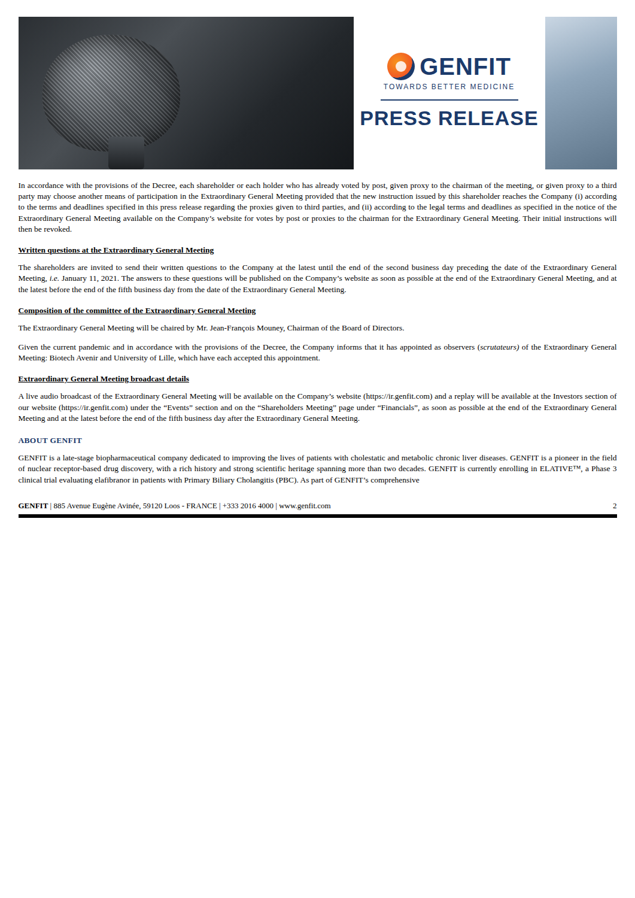GENFIT
TOWARDS BETTER MEDICINE
PRESS RELEASE
In accordance with the provisions of the Decree, each shareholder or each holder who has already voted by post, given proxy to the chairman of the meeting, or given proxy to a third party may choose another means of participation in the Extraordinary General Meeting provided that the new instruction issued by this shareholder reaches the Company (i) according to the terms and deadlines specified in this press release regarding the proxies given to third parties, and (ii) according to the legal terms and deadlines as specified in the notice of the Extraordinary General Meeting available on the Company’s website for votes by post or proxies to the chairman for the Extraordinary General Meeting. Their initial instructions will then be revoked.
Written questions at the Extraordinary General Meeting
The shareholders are invited to send their written questions to the Company at the latest until the end of the second business day preceding the date of the Extraordinary General Meeting, i.e. January 11, 2021. The answers to these questions will be published on the Company’s website as soon as possible at the end of the Extraordinary General Meeting, and at the latest before the end of the fifth business day from the date of the Extraordinary General Meeting.
Composition of the committee of the Extraordinary General Meeting
The Extraordinary General Meeting will be chaired by Mr. Jean-François Mouney, Chairman of the Board of Directors.
Given the current pandemic and in accordance with the provisions of the Decree, the Company informs that it has appointed as observers (scrutateurs) of the Extraordinary General Meeting: Biotech Avenir and University of Lille, which have each accepted this appointment.
Extraordinary General Meeting broadcast details
A live audio broadcast of the Extraordinary General Meeting will be available on the Company’s website (https://ir.genfit.com) and a replay will be available at the Investors section of our website (https://ir.genfit.com) under the “Events” section and on the “Shareholders Meeting” page under “Financials”, as soon as possible at the end of the Extraordinary General Meeting and at the latest before the end of the fifth business day after the Extraordinary General Meeting.
ABOUT GENFIT
GENFIT is a late-stage biopharmaceutical company dedicated to improving the lives of patients with cholestatic and metabolic chronic liver diseases. GENFIT is a pioneer in the field of nuclear receptor-based drug discovery, with a rich history and strong scientific heritage spanning more than two decades. GENFIT is currently enrolling in ELATIVE™, a Phase 3 clinical trial evaluating elafibranor in patients with Primary Biliary Cholangitis (PBC). As part of GENFIT’s comprehensive
GENFIT | 885 Avenue Eugène Avinée, 59120 Loos - FRANCE | +333 2016 4000 | www.genfit.com
2